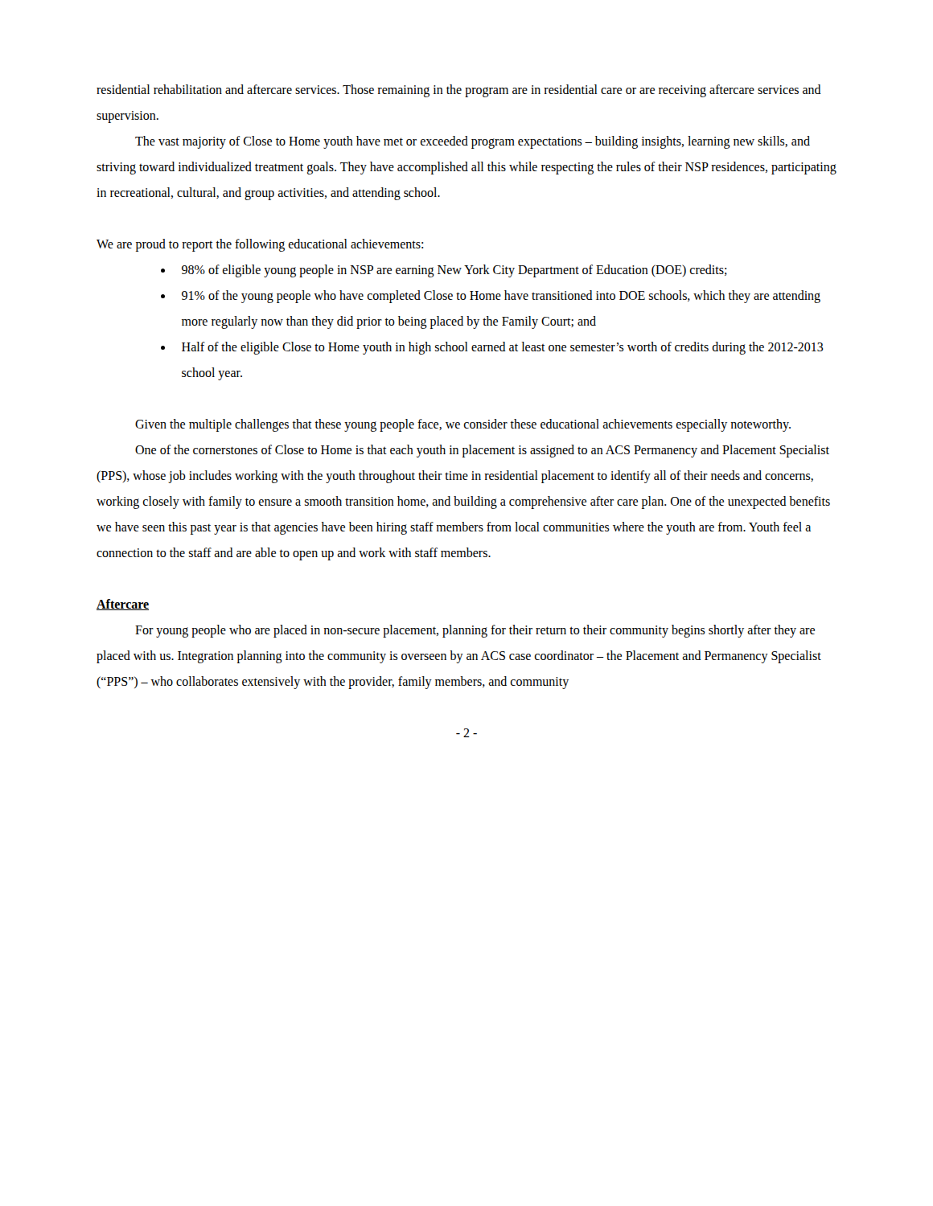residential rehabilitation and aftercare services. Those remaining in the program are in residential care or are receiving aftercare services and supervision.
The vast majority of Close to Home youth have met or exceeded program expectations – building insights, learning new skills, and striving toward individualized treatment goals. They have accomplished all this while respecting the rules of their NSP residences, participating in recreational, cultural, and group activities, and attending school.
We are proud to report the following educational achievements:
98% of eligible young people in NSP are earning New York City Department of Education (DOE) credits;
91% of the young people who have completed Close to Home have transitioned into DOE schools, which they are attending more regularly now than they did prior to being placed by the Family Court; and
Half of the eligible Close to Home youth in high school earned at least one semester’s worth of credits during the 2012-2013 school year.
Given the multiple challenges that these young people face, we consider these educational achievements especially noteworthy.
One of the cornerstones of Close to Home is that each youth in placement is assigned to an ACS Permanency and Placement Specialist (PPS), whose job includes working with the youth throughout their time in residential placement to identify all of their needs and concerns, working closely with family to ensure a smooth transition home, and building a comprehensive after care plan. One of the unexpected benefits we have seen this past year is that agencies have been hiring staff members from local communities where the youth are from. Youth feel a connection to the staff and are able to open up and work with staff members.
Aftercare
For young people who are placed in non-secure placement, planning for their return to their community begins shortly after they are placed with us. Integration planning into the community is overseen by an ACS case coordinator – the Placement and Permanency Specialist (“PPS”) – who collaborates extensively with the provider, family members, and community
- 2 -